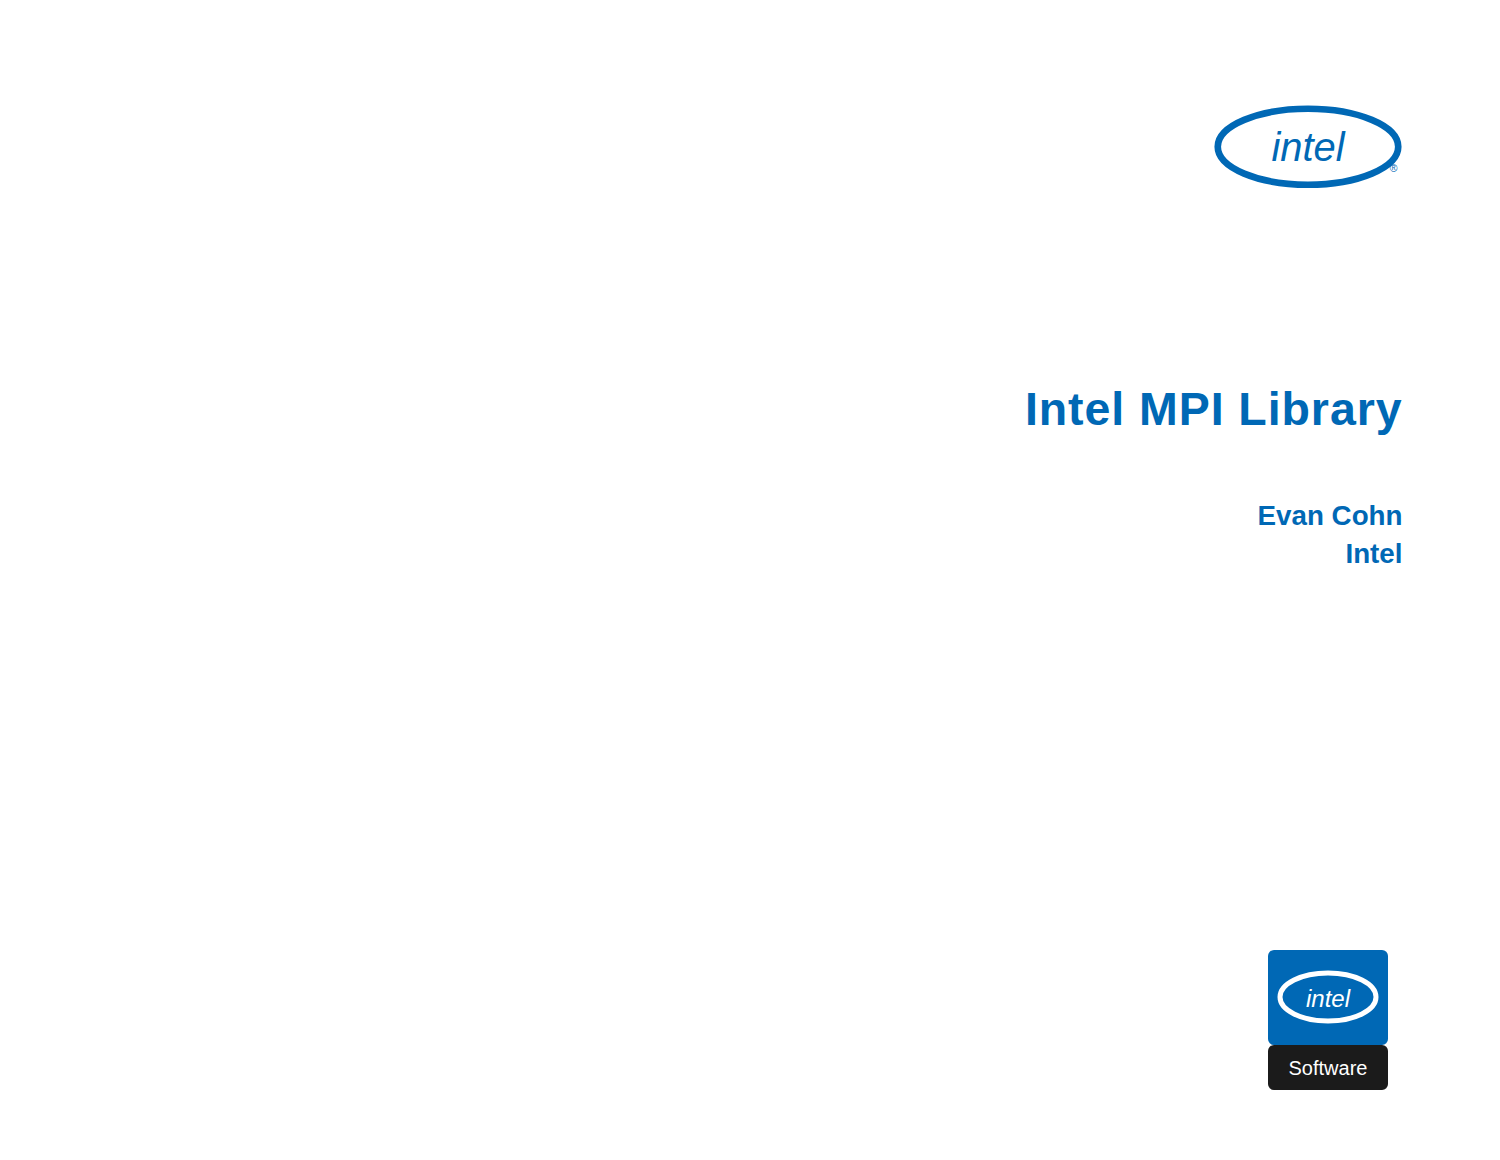intel intel ®
Intel MPI Library
Evan Cohn
Intel
Intel Software intel Software